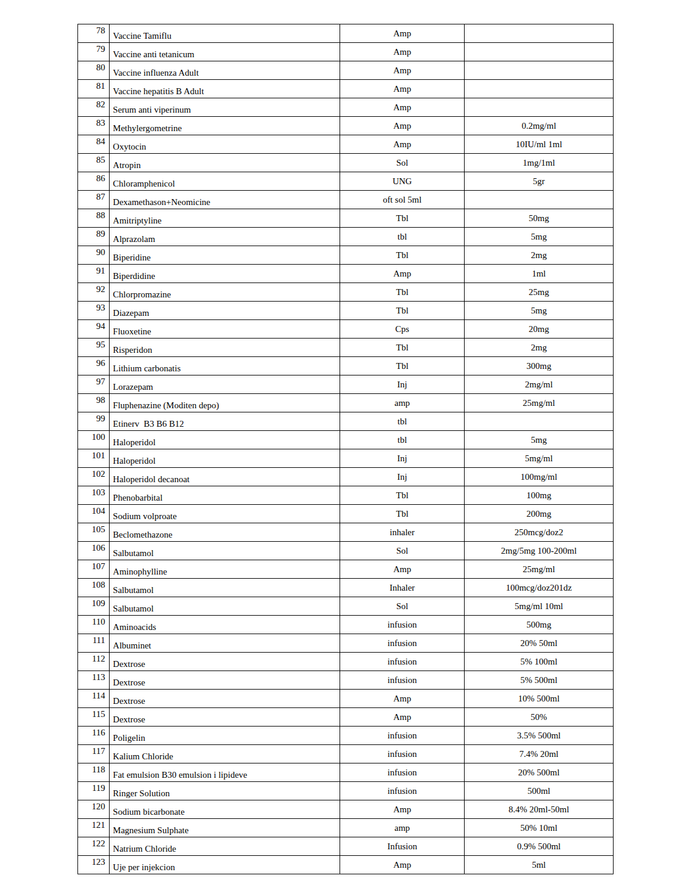| 78 | Vaccine Tamiflu | Amp | |
| 79 | Vaccine anti tetanicum | Amp | |
| 80 | Vaccine influenza Adult | Amp | |
| 81 | Vaccine hepatitis B Adult | Amp | |
| 82 | Serum anti viperinum | Amp | |
| 83 | Methylergometrine | Amp | 0.2mg/ml |
| 84 | Oxytocin | Amp | 10IU/ml 1ml |
| 85 | Atropin | Sol | 1mg/1ml |
| 86 | Chloramphenicol | UNG | 5gr |
| 87 | Dexamethason+Neomicine | oft sol 5ml | |
| 88 | Amitriptyline | Tbl | 50mg |
| 89 | Alprazolam | tbl | 5mg |
| 90 | Biperidine | Tbl | 2mg |
| 91 | Biperdidine | Amp | 1ml |
| 92 | Chlorpromazine | Tbl | 25mg |
| 93 | Diazepam | Tbl | 5mg |
| 94 | Fluoxetine | Cps | 20mg |
| 95 | Risperidon | Tbl | 2mg |
| 96 | Lithium carbonatis | Tbl | 300mg |
| 97 | Lorazepam | Inj | 2mg/ml |
| 98 | Fluphenazine (Moditen depo) | amp | 25mg/ml |
| 99 | Etinerv B3 B6 B12 | tbl | |
| 100 | Haloperidol | tbl | 5mg |
| 101 | Haloperidol | Inj | 5mg/ml |
| 102 | Haloperidol decanoat | Inj | 100mg/ml |
| 103 | Phenobarbital | Tbl | 100mg |
| 104 | Sodium volproate | Tbl | 200mg |
| 105 | Beclomethazone | inhaler | 250mcg/doz2 |
| 106 | Salbutamol | Sol | 2mg/5mg 100-200ml |
| 107 | Aminophylline | Amp | 25mg/ml |
| 108 | Salbutamol | Inhaler | 100mcg/doz201dz |
| 109 | Salbutamol | Sol | 5mg/ml 10ml |
| 110 | Aminoacids | infusion | 500mg |
| 111 | Albuminet | infusion | 20% 50ml |
| 112 | Dextrose | infusion | 5% 100ml |
| 113 | Dextrose | infusion | 5% 500ml |
| 114 | Dextrose | Amp | 10% 500ml |
| 115 | Dextrose | Amp | 50% |
| 116 | Poligelin | infusion | 3.5% 500ml |
| 117 | Kalium Chloride | infusion | 7.4% 20ml |
| 118 | Fat emulsion B30 emulsion i lipideve | infusion | 20% 500ml |
| 119 | Ringer Solution | infusion | 500ml |
| 120 | Sodium bicarbonate | Amp | 8.4% 20ml-50ml |
| 121 | Magnesium Sulphate | amp | 50% 10ml |
| 122 | Natrium Chloride | Infusion | 0.9% 500ml |
| 123 | Uje per injekcion | Amp | 5ml |